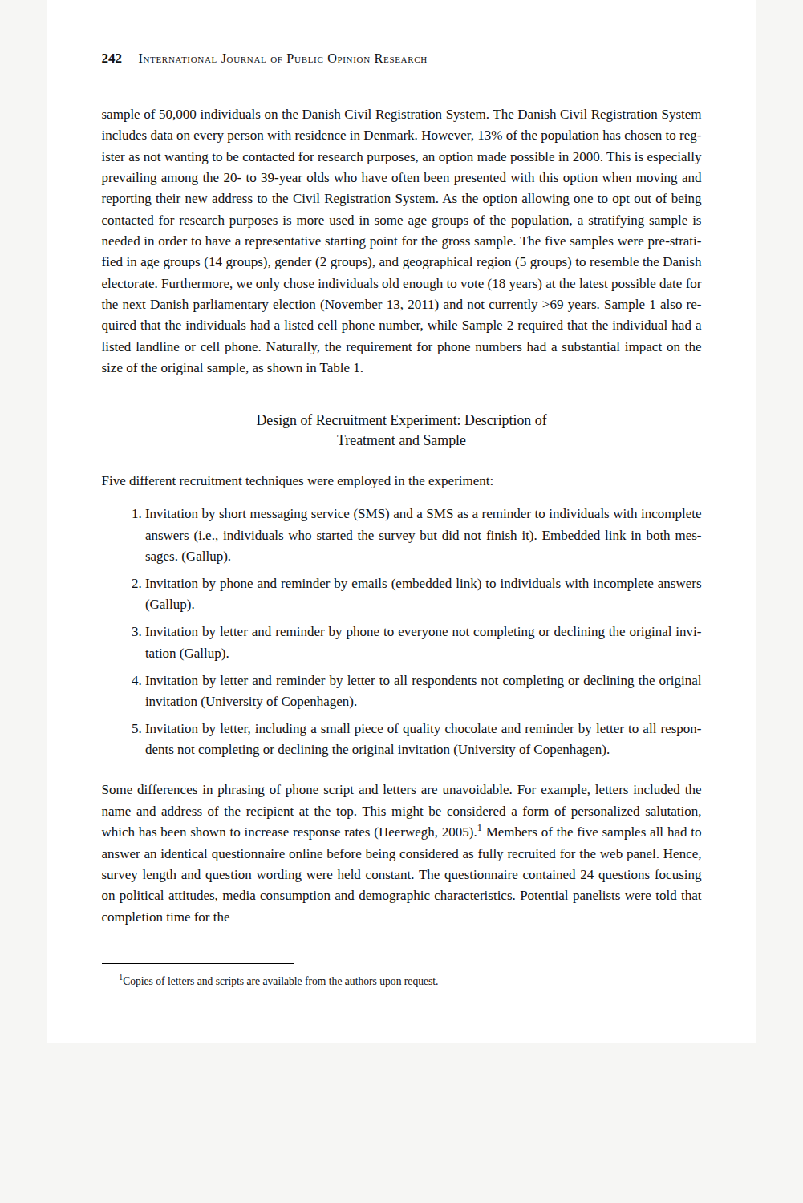242 International Journal of Public Opinion Research
sample of 50,000 individuals on the Danish Civil Registration System. The Danish Civil Registration System includes data on every person with residence in Denmark. However, 13% of the population has chosen to register as not wanting to be contacted for research purposes, an option made possible in 2000. This is especially prevailing among the 20- to 39-year olds who have often been presented with this option when moving and reporting their new address to the Civil Registration System. As the option allowing one to opt out of being contacted for research purposes is more used in some age groups of the population, a stratifying sample is needed in order to have a representative starting point for the gross sample. The five samples were pre-stratified in age groups (14 groups), gender (2 groups), and geographical region (5 groups) to resemble the Danish electorate. Furthermore, we only chose individuals old enough to vote (18 years) at the latest possible date for the next Danish parliamentary election (November 13, 2011) and not currently >69 years. Sample 1 also required that the individuals had a listed cell phone number, while Sample 2 required that the individual had a listed landline or cell phone. Naturally, the requirement for phone numbers had a substantial impact on the size of the original sample, as shown in Table 1.
Design of Recruitment Experiment: Description of
Treatment and Sample
Five different recruitment techniques were employed in the experiment:
Invitation by short messaging service (SMS) and a SMS as a reminder to individuals with incomplete answers (i.e., individuals who started the survey but did not finish it). Embedded link in both messages. (Gallup).
Invitation by phone and reminder by emails (embedded link) to individuals with incomplete answers (Gallup).
Invitation by letter and reminder by phone to everyone not completing or declining the original invitation (Gallup).
Invitation by letter and reminder by letter to all respondents not completing or declining the original invitation (University of Copenhagen).
Invitation by letter, including a small piece of quality chocolate and reminder by letter to all respondents not completing or declining the original invitation (University of Copenhagen).
Some differences in phrasing of phone script and letters are unavoidable. For example, letters included the name and address of the recipient at the top. This might be considered a form of personalized salutation, which has been shown to increase response rates (Heerwegh, 2005).1 Members of the five samples all had to answer an identical questionnaire online before being considered as fully recruited for the web panel. Hence, survey length and question wording were held constant. The questionnaire contained 24 questions focusing on political attitudes, media consumption and demographic characteristics. Potential panelists were told that completion time for the
1Copies of letters and scripts are available from the authors upon request.